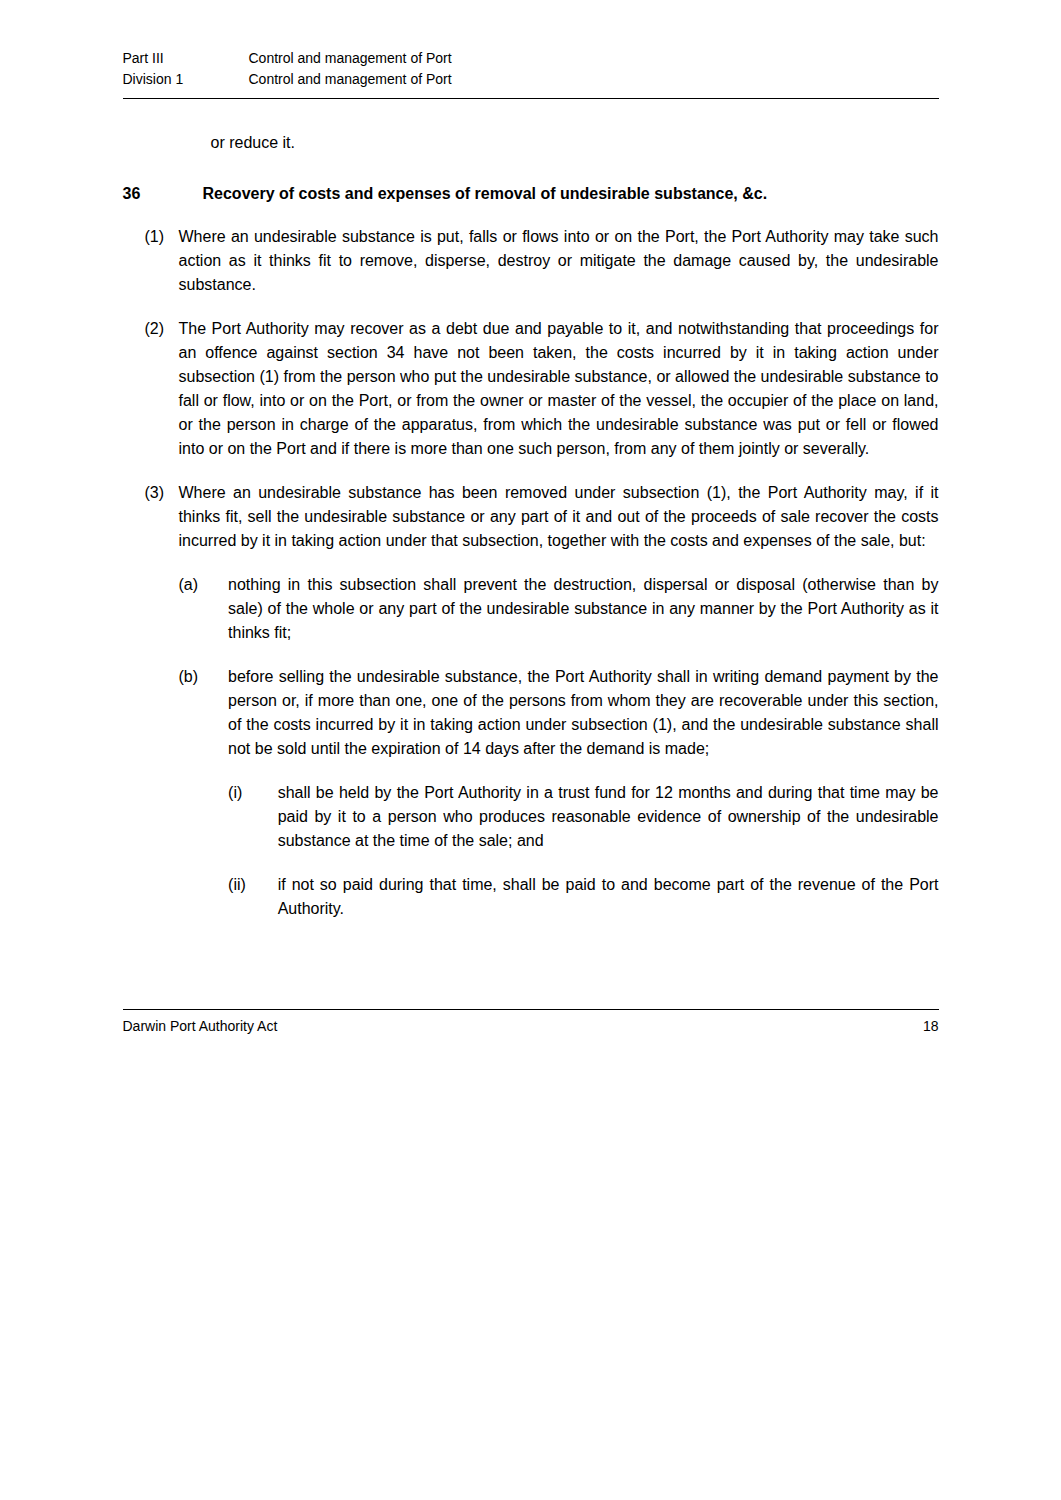Part III
Division 1
Control and management of Port
Control and management of Port
or reduce it.
36 Recovery of costs and expenses of removal of undesirable substance, &c.
(1)
Where an undesirable substance is put, falls or flows into or on the Port, the Port Authority may take such action as it thinks fit to remove, disperse, destroy or mitigate the damage caused by, the undesirable substance.
(2)
The Port Authority may recover as a debt due and payable to it, and notwithstanding that proceedings for an offence against section 34 have not been taken, the costs incurred by it in taking action under subsection (1) from the person who put the undesirable substance, or allowed the undesirable substance to fall or flow, into or on the Port, or from the owner or master of the vessel, the occupier of the place on land, or the person in charge of the apparatus, from which the undesirable substance was put or fell or flowed into or on the Port and if there is more than one such person, from any of them jointly or severally.
(3)
Where an undesirable substance has been removed under subsection (1), the Port Authority may, if it thinks fit, sell the undesirable substance or any part of it and out of the proceeds of sale recover the costs incurred by it in taking action under that subsection, together with the costs and expenses of the sale, but:
(a)
nothing in this subsection shall prevent the destruction, dispersal or disposal (otherwise than by sale) of the whole or any part of the undesirable substance in any manner by the Port Authority as it thinks fit;
(b)
before selling the undesirable substance, the Port Authority shall in writing demand payment by the person or, if more than one, one of the persons from whom they are recoverable under this section, of the costs incurred by it in taking action under subsection (1), and the undesirable substance shall not be sold until the expiration of 14 days after the demand is made;
(i)
shall be held by the Port Authority in a trust fund for 12 months and during that time may be paid by it to a person who produces reasonable evidence of ownership of the undesirable substance at the time of the sale; and
(ii)
if not so paid during that time, shall be paid to and become part of the revenue of the Port Authority.
Darwin Port Authority Act 18